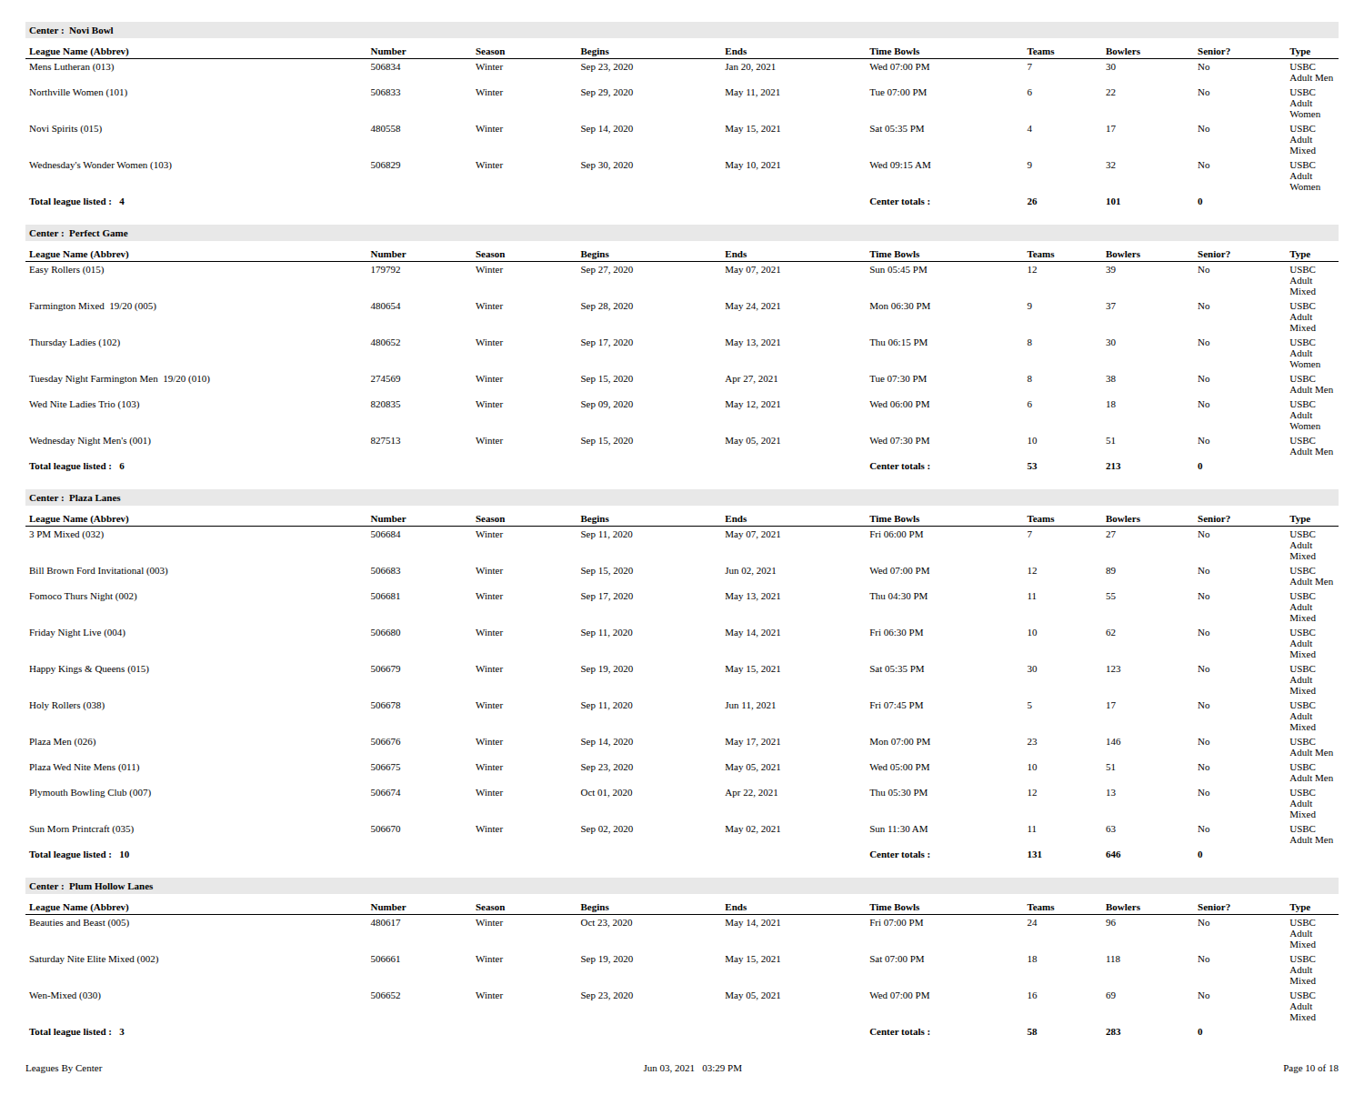Center : Novi Bowl
| League Name (Abbrev) | Number | Season | Begins | Ends | Time Bowls | Teams | Bowlers | Senior? | Type |
| --- | --- | --- | --- | --- | --- | --- | --- | --- | --- |
| Mens Lutheran (013) | 506834 | Winter | Sep 23, 2020 | Jan 20, 2021 | Wed 07:00 PM | 7 | 30 | No | USBC Adult Men |
| Northville Women (101) | 506833 | Winter | Sep 29, 2020 | May 11, 2021 | Tue 07:00 PM | 6 | 22 | No | USBC Adult Women |
| Novi Spirits (015) | 480558 | Winter | Sep 14, 2020 | May 15, 2021 | Sat 05:35 PM | 4 | 17 | No | USBC Adult Mixed |
| Wednesday's Wonder Women (103) | 506829 | Winter | Sep 30, 2020 | May 10, 2021 | Wed 09:15 AM | 9 | 32 | No | USBC Adult Women |
| Total league listed : 4 | | | | | Center totals : | 26 | 101 | 0 | |
Center : Perfect Game
| League Name (Abbrev) | Number | Season | Begins | Ends | Time Bowls | Teams | Bowlers | Senior? | Type |
| --- | --- | --- | --- | --- | --- | --- | --- | --- | --- |
| Easy Rollers (015) | 179792 | Winter | Sep 27, 2020 | May 07, 2021 | Sun 05:45 PM | 12 | 39 | No | USBC Adult Mixed |
| Farmington Mixed 19/20 (005) | 480654 | Winter | Sep 28, 2020 | May 24, 2021 | Mon 06:30 PM | 9 | 37 | No | USBC Adult Mixed |
| Thursday Ladies (102) | 480652 | Winter | Sep 17, 2020 | May 13, 2021 | Thu 06:15 PM | 8 | 30 | No | USBC Adult Women |
| Tuesday Night Farmington Men 19/20 (010) | 274569 | Winter | Sep 15, 2020 | Apr 27, 2021 | Tue 07:30 PM | 8 | 38 | No | USBC Adult Men |
| Wed Nite Ladies Trio (103) | 820835 | Winter | Sep 09, 2020 | May 12, 2021 | Wed 06:00 PM | 6 | 18 | No | USBC Adult Women |
| Wednesday Night Men's (001) | 827513 | Winter | Sep 15, 2020 | May 05, 2021 | Wed 07:30 PM | 10 | 51 | No | USBC Adult Men |
| Total league listed : 6 | | | | | Center totals : | 53 | 213 | 0 | |
Center : Plaza Lanes
| League Name (Abbrev) | Number | Season | Begins | Ends | Time Bowls | Teams | Bowlers | Senior? | Type |
| --- | --- | --- | --- | --- | --- | --- | --- | --- | --- |
| 3 PM Mixed (032) | 506684 | Winter | Sep 11, 2020 | May 07, 2021 | Fri 06:00 PM | 7 | 27 | No | USBC Adult Mixed |
| Bill Brown Ford Invitational (003) | 506683 | Winter | Sep 15, 2020 | Jun 02, 2021 | Wed 07:00 PM | 12 | 89 | No | USBC Adult Men |
| Fomoco Thurs Night (002) | 506681 | Winter | Sep 17, 2020 | May 13, 2021 | Thu 04:30 PM | 11 | 55 | No | USBC Adult Mixed |
| Friday Night Live (004) | 506680 | Winter | Sep 11, 2020 | May 14, 2021 | Fri 06:30 PM | 10 | 62 | No | USBC Adult Mixed |
| Happy Kings & Queens (015) | 506679 | Winter | Sep 19, 2020 | May 15, 2021 | Sat 05:35 PM | 30 | 123 | No | USBC Adult Mixed |
| Holy Rollers (038) | 506678 | Winter | Sep 11, 2020 | Jun 11, 2021 | Fri 07:45 PM | 5 | 17 | No | USBC Adult Mixed |
| Plaza Men (026) | 506676 | Winter | Sep 14, 2020 | May 17, 2021 | Mon 07:00 PM | 23 | 146 | No | USBC Adult Men |
| Plaza Wed Nite Mens (011) | 506675 | Winter | Sep 23, 2020 | May 05, 2021 | Wed 05:00 PM | 10 | 51 | No | USBC Adult Men |
| Plymouth Bowling Club (007) | 506674 | Winter | Oct 01, 2020 | Apr 22, 2021 | Thu 05:30 PM | 12 | 13 | No | USBC Adult Mixed |
| Sun Morn Printcraft (035) | 506670 | Winter | Sep 02, 2020 | May 02, 2021 | Sun 11:30 AM | 11 | 63 | No | USBC Adult Men |
| Total league listed : 10 | | | | | Center totals : | 131 | 646 | 0 | |
Center : Plum Hollow Lanes
| League Name (Abbrev) | Number | Season | Begins | Ends | Time Bowls | Teams | Bowlers | Senior? | Type |
| --- | --- | --- | --- | --- | --- | --- | --- | --- | --- |
| Beauties and Beast (005) | 480617 | Winter | Oct 23, 2020 | May 14, 2021 | Fri 07:00 PM | 24 | 96 | No | USBC Adult Mixed |
| Saturday Nite Elite Mixed (002) | 506661 | Winter | Sep 19, 2020 | May 15, 2021 | Sat 07:00 PM | 18 | 118 | No | USBC Adult Mixed |
| Wen-Mixed (030) | 506652 | Winter | Sep 23, 2020 | May 05, 2021 | Wed 07:00 PM | 16 | 69 | No | USBC Adult Mixed |
| Total league listed : 3 | | | | | Center totals : | 58 | 283 | 0 | |
Leagues By Center
Jun 03, 2021 03:29 PM
Page 10 of 18